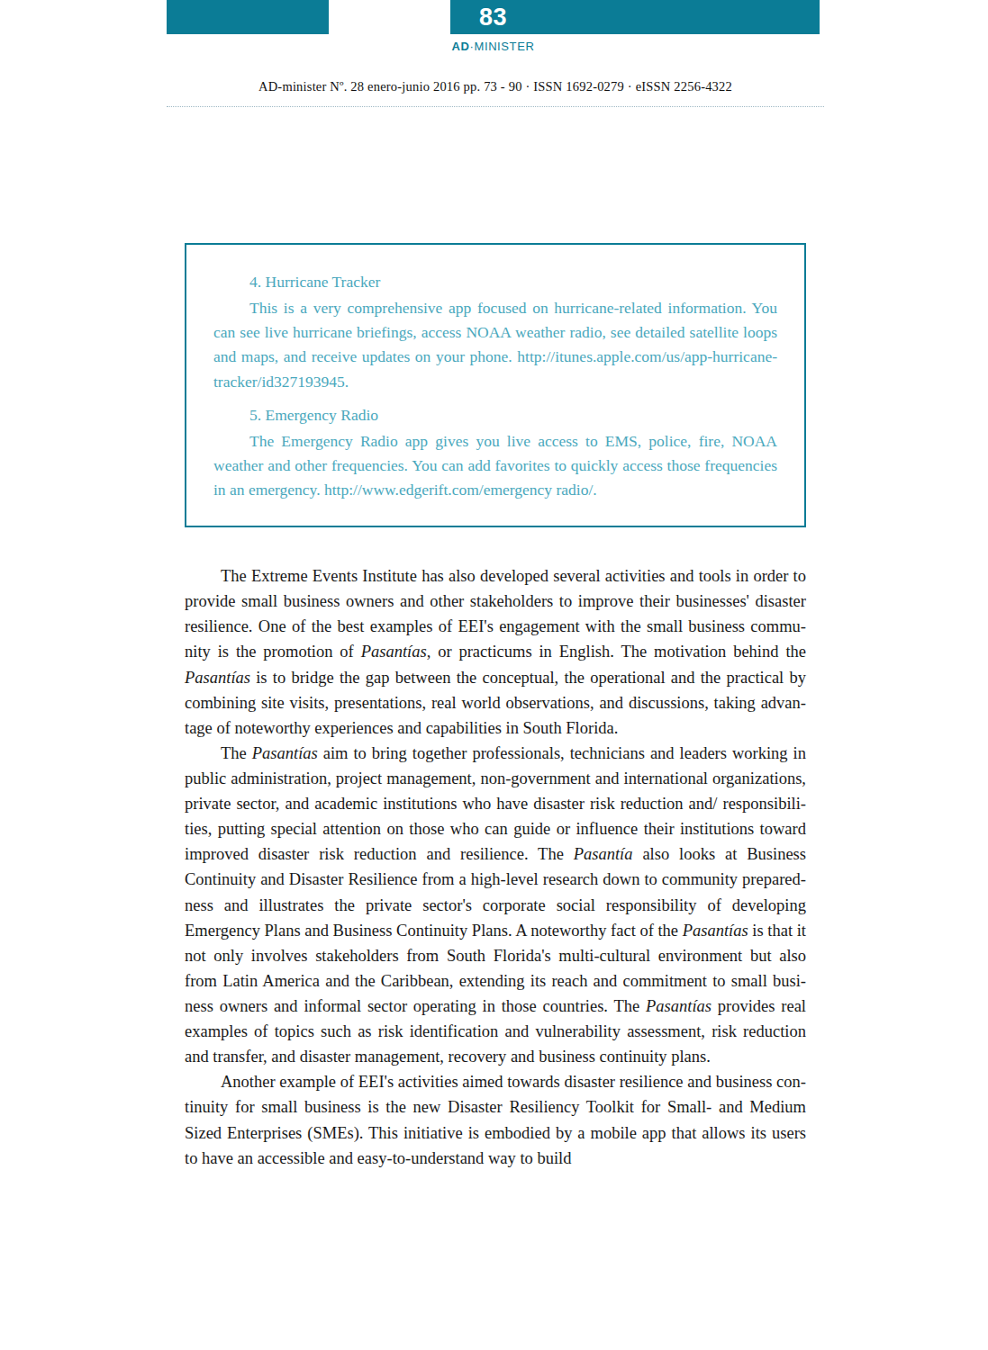83 AD·MINISTER
AD-minister Nº. 28 enero-junio 2016 pp. 73 - 90 · ISSN 1692-0279 · eISSN 2256-4322
4. Hurricane Tracker
This is a very comprehensive app focused on hurricane-related information. You can see live hurricane briefings, access NOAA weather radio, see detailed satellite loops and maps, and receive updates on your phone. http://itunes.apple.com/us/app-hurricane-tracker/id327193945.
5. Emergency Radio
The Emergency Radio app gives you live access to EMS, police, fire, NOAA weather and other frequencies. You can add favorites to quickly access those frequencies in an emergency. http://www.edgerift.com/emergency radio/.
The Extreme Events Institute has also developed several activities and tools in order to provide small business owners and other stakeholders to improve their businesses' disaster resilience. One of the best examples of EEI's engagement with the small business community is the promotion of Pasantías, or practicums in English. The motivation behind the Pasantías is to bridge the gap between the conceptual, the operational and the practical by combining site visits, presentations, real world observations, and discussions, taking advantage of noteworthy experiences and capabilities in South Florida.
The Pasantías aim to bring together professionals, technicians and leaders working in public administration, project management, non-government and international organizations, private sector, and academic institutions who have disaster risk reduction and/ responsibilities, putting special attention on those who can guide or influence their institutions toward improved disaster risk reduction and resilience. The Pasantía also looks at Business Continuity and Disaster Resilience from a high-level research down to community preparedness and illustrates the private sector's corporate social responsibility of developing Emergency Plans and Business Continuity Plans. A noteworthy fact of the Pasantías is that it not only involves stakeholders from South Florida's multi-cultural environment but also from Latin America and the Caribbean, extending its reach and commitment to small business owners and informal sector operating in those countries. The Pasantías provides real examples of topics such as risk identification and vulnerability assessment, risk reduction and transfer, and disaster management, recovery and business continuity plans.
Another example of EEI's activities aimed towards disaster resilience and business continuity for small business is the new Disaster Resiliency Toolkit for Small- and Medium Sized Enterprises (SMEs). This initiative is embodied by a mobile app that allows its users to have an accessible and easy-to-understand way to build